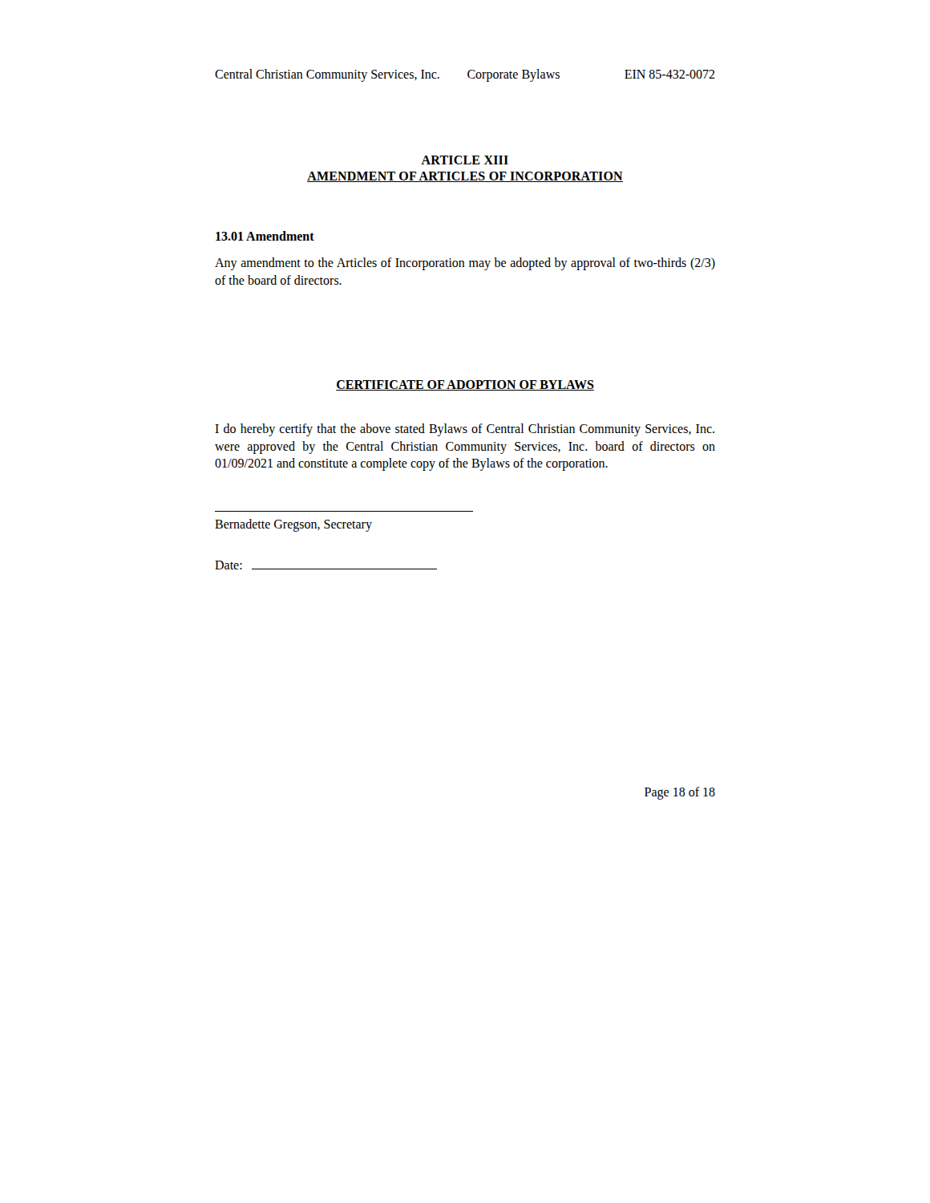Central Christian Community Services, Inc. Corporate Bylaws EIN 85-432-0072
ARTICLE XIII
AMENDMENT OF ARTICLES OF INCORPORATION
13.01 Amendment
Any amendment to the Articles of Incorporation may be adopted by approval of two-thirds (2/3) of the board of directors.
CERTIFICATE OF ADOPTION OF BYLAWS
I do hereby certify that the above stated Bylaws of Central Christian Community Services, Inc. were approved by the Central Christian Community Services, Inc. board of directors on 01/09/2021 and constitute a complete copy of the Bylaws of the corporation.
Bernadette Gregson, Secretary
Date:
Page 18 of 18